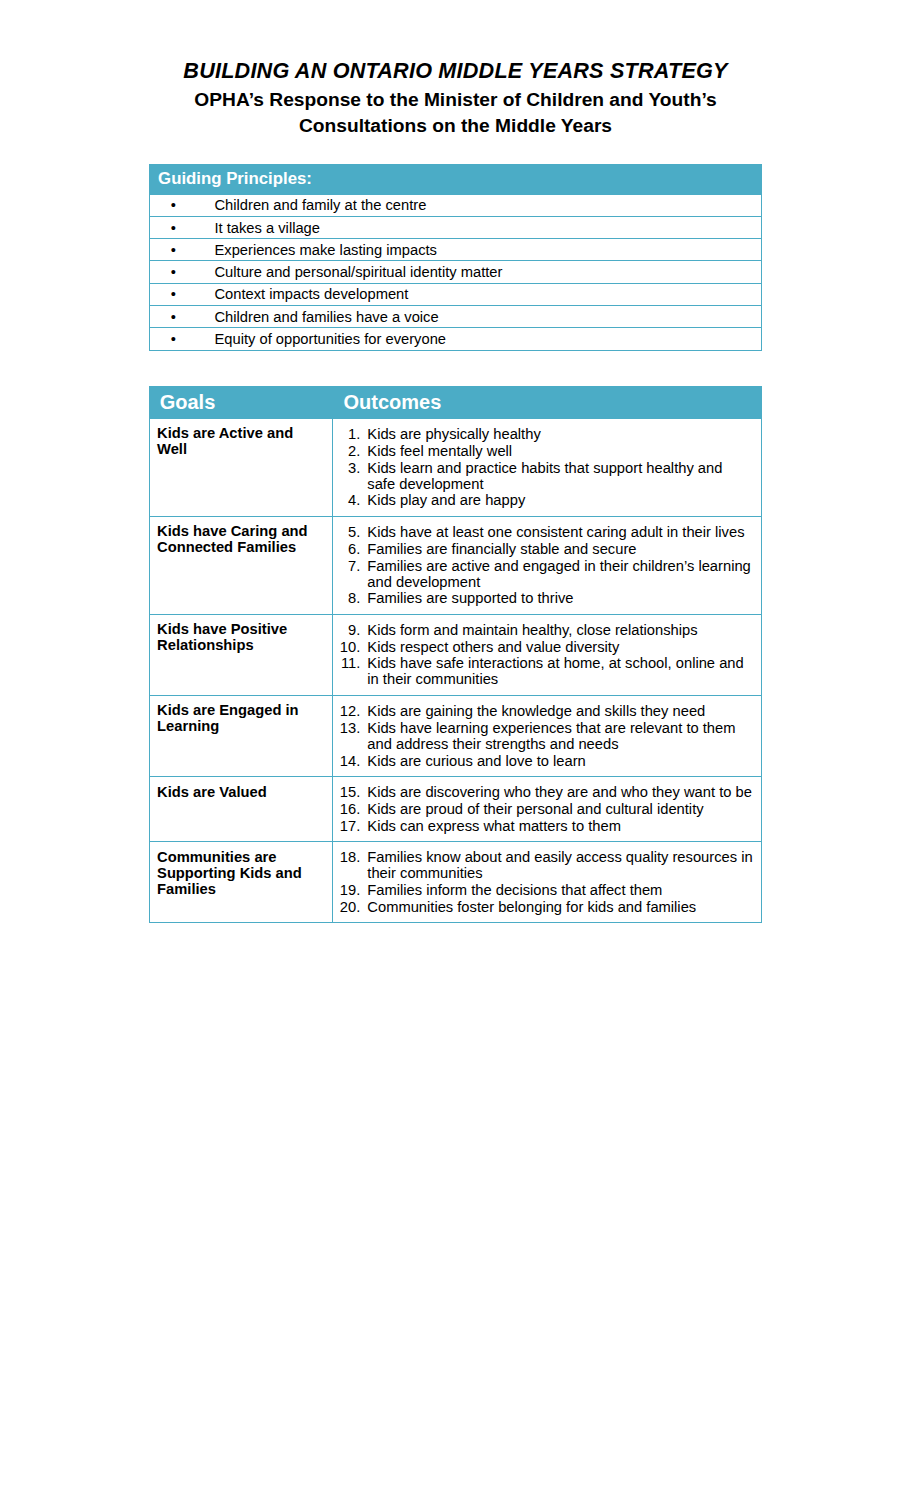BUILDING AN ONTARIO MIDDLE YEARS STRATEGY
OPHA’s Response to the Minister of Children and Youth’s
Consultations on the Middle Years
| Guiding Principles: |
| --- |
| • | Children and family at the centre |
| • | It takes a village |
| • | Experiences make lasting impacts |
| • | Culture and personal/spiritual identity matter |
| • | Context impacts development |
| • | Children and families have a voice |
| • | Equity of opportunities for everyone |
| Goals | Outcomes |
| --- | --- |
| Kids are Active and Well | Kids are physically healthy Kids feel mentally well Kids learn and practice habits that support healthy and safe development Kids play and are happy |
| Kids have Caring and Connected Families | Kids have at least one consistent caring adult in their lives Families are financially stable and secure Families are active and engaged in their children’s learning and development Families are supported to thrive |
| Kids have Positive Relationships | Kids form and maintain healthy, close relationships Kids respect others and value diversity Kids have safe interactions at home, at school, online and in their communities |
| Kids are Engaged in Learning | Kids are gaining the knowledge and skills they need Kids have learning experiences that are relevant to them and address their strengths and needs Kids are curious and love to learn |
| Kids are Valued | Kids are discovering who they are and who they want to be Kids are proud of their personal and cultural identity Kids can express what matters to them |
| Communities are Supporting Kids and Families | Families know about and easily access quality resources in their communities Families inform the decisions that affect them Communities foster belonging for kids and families |